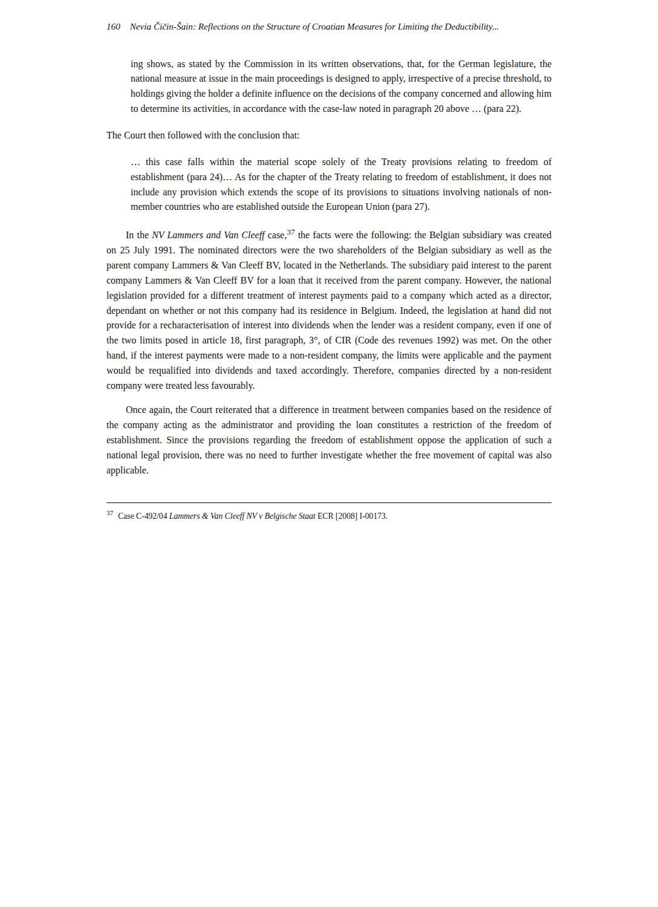160 Nevia Čičin-Šain: Reflections on the Structure of Croatian Measures for Limiting the Deductibility...
ing shows, as stated by the Commission in its written observations, that, for the German legislature, the national measure at issue in the main proceedings is designed to apply, irrespective of a precise threshold, to holdings giving the holder a definite influence on the decisions of the company concerned and allowing him to determine its activities, in accordance with the case-law noted in paragraph 20 above … (para 22).
The Court then followed with the conclusion that:
… this case falls within the material scope solely of the Treaty provisions relating to freedom of establishment (para 24)… As for the chapter of the Treaty relating to freedom of establishment, it does not include any provision which extends the scope of its provisions to situations involving nationals of non-member countries who are established outside the European Union (para 27).
In the NV Lammers and Van Cleeff case,37 the facts were the following: the Belgian subsidiary was created on 25 July 1991. The nominated directors were the two shareholders of the Belgian subsidiary as well as the parent company Lammers & Van Cleeff BV, located in the Netherlands. The subsidiary paid interest to the parent company Lammers & Van Cleeff BV for a loan that it received from the parent company. However, the national legislation provided for a different treatment of interest payments paid to a company which acted as a director, dependant on whether or not this company had its residence in Belgium. Indeed, the legislation at hand did not provide for a recharacterisation of interest into dividends when the lender was a resident company, even if one of the two limits posed in article 18, first paragraph, 3°, of CIR (Code des revenues 1992) was met. On the other hand, if the interest payments were made to a non-resident company, the limits were applicable and the payment would be requalified into dividends and taxed accordingly. Therefore, companies directed by a non-resident company were treated less favourably.
Once again, the Court reiterated that a difference in treatment between companies based on the residence of the company acting as the administrator and providing the loan constitutes a restriction of the freedom of establishment. Since the provisions regarding the freedom of establishment oppose the application of such a national legal provision, there was no need to further investigate whether the free movement of capital was also applicable.
37 Case C-492/04 Lammers & Van Cleeff NV v Belgische Staat ECR [2008] I-00173.